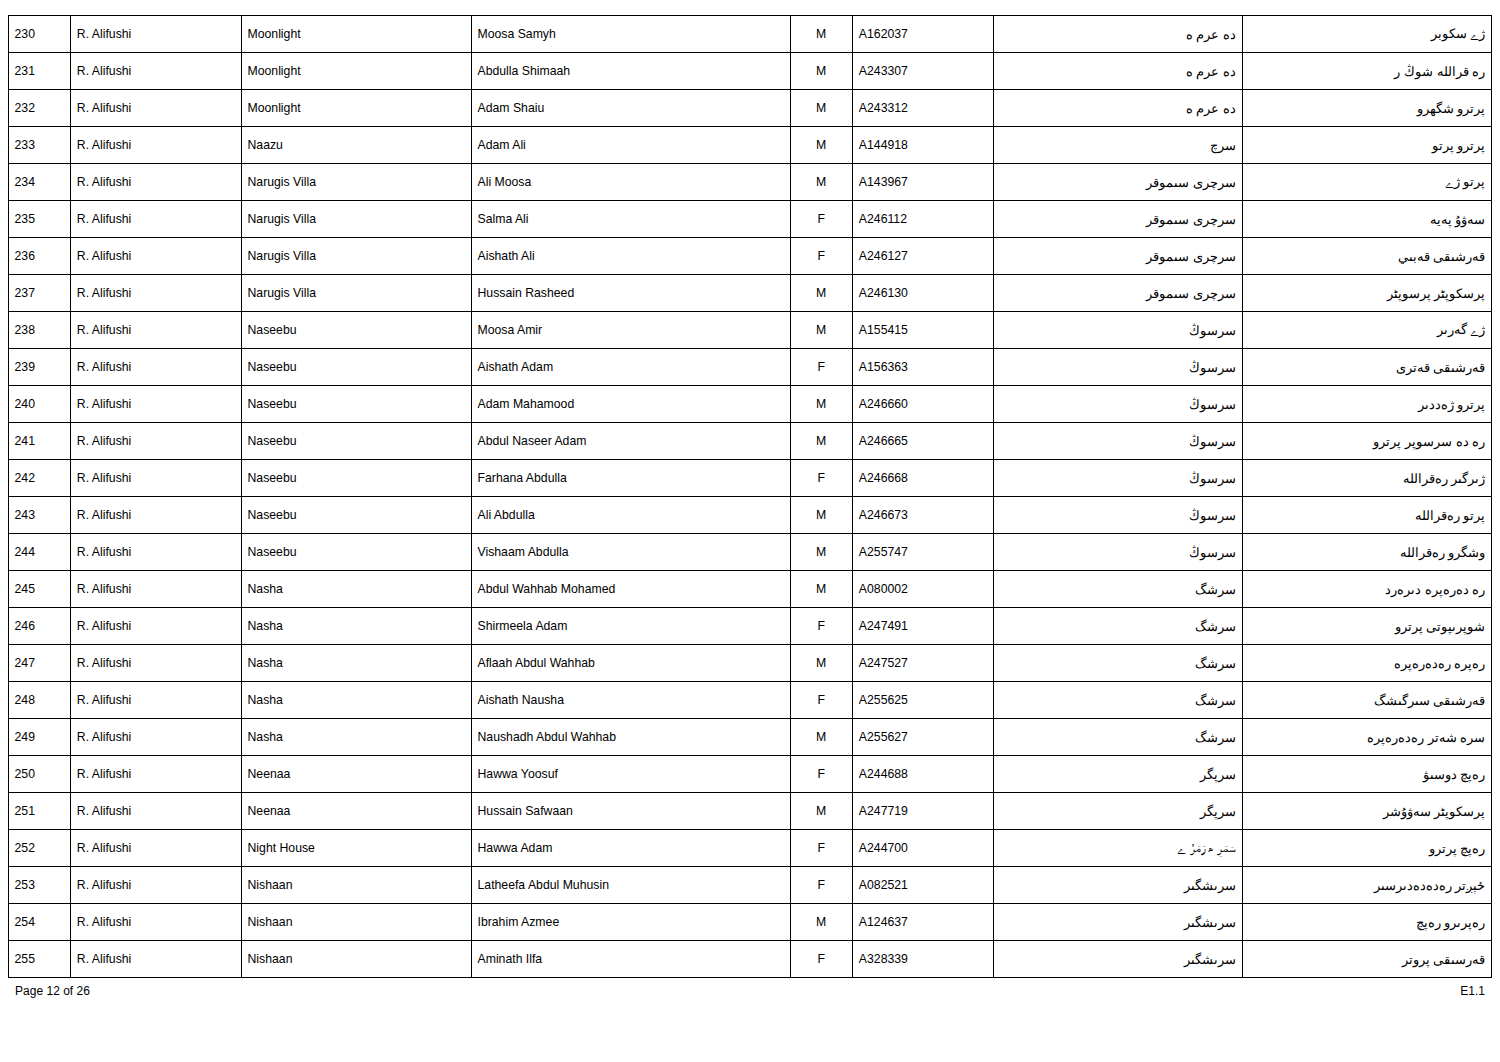| 230 | R. Alifushi | Moonlight | Moosa Samyh | M | A162037 | ده عرم ه | ژے سکوبر |
| 231 | R. Alifushi | Moonlight | Abdulla Shimaah | M | A243307 | ده عرم ه | رە قراللە شوڭ ر |
| 232 | R. Alifushi | Moonlight | Adam Shaiu | M | A243312 | ده عرم ه | پرترو شگهرو |
| 233 | R. Alifushi | Naazu | Adam Ali | M | A144918 | سرچ | پرترو پرتو |
| 234 | R. Alifushi | Narugis Villa | Ali Moosa | M | A143967 | سرچرى سىموقر | پرتو ژے |
| 235 | R. Alifushi | Narugis Villa | Salma Ali | F | A246112 | سرچرى سىموقر | سەۋۇ پەيە |
| 236 | R. Alifushi | Narugis Villa | Aishath Ali | F | A246127 | سرچرى سىموقر | قەرشىقى قەبىي |
| 237 | R. Alifushi | Narugis Villa | Hussain Rasheed | M | A246130 | سرچرى سىموقر | پرسکوپٹر پرسوپٹر |
| 238 | R. Alifushi | Naseebu | Moosa Amir | M | A155415 | سرسوڭ | ژے گەرىر |
| 239 | R. Alifushi | Naseebu | Aishath Adam | F | A156363 | سرسوڭ | قەرشىقى قەترى |
| 240 | R. Alifushi | Naseebu | Adam Mahamood | M | A246660 | سرسوڭ | پرترو ژەددىر |
| 241 | R. Alifushi | Naseebu | Abdul Naseer Adam | M | A246665 | سرسوڭ | رە دە سرسوپر پرترو |
| 242 | R. Alifushi | Naseebu | Farhana Abdulla | F | A246668 | سرسوڭ | ژىرگىر رەقراللە |
| 243 | R. Alifushi | Naseebu | Ali Abdulla | M | A246673 | سرسوڭ | پرتو رەقراللە |
| 244 | R. Alifushi | Naseebu | Vishaam Abdulla | M | A255747 | سرسوڭ | وشگرو رەقراللە |
| 245 | R. Alifushi | Nasha | Abdul Wahhab Mohamed | M | A080002 | سرشگ | رە دەرەپرە دىرەرد |
| 246 | R. Alifushi | Nasha | Shirmeela Adam | F | A247491 | سرشگ | شوپرىپوتى پرترو |
| 247 | R. Alifushi | Nasha | Aflaah Abdul Wahhab | M | A247527 | سرشگ | رەپرە رەدەرەپرە |
| 248 | R. Alifushi | Nasha | Aishath Nausha | F | A255625 | سرشگ | قەرشىقى سىرگىشگ |
| 249 | R. Alifushi | Nasha | Naushadh Abdul Wahhab | M | A255627 | سرشگ | سرە شەتر رەدەرەپرە |
| 250 | R. Alifushi | Neenaa | Hawwa Yoosuf | F | A244688 | سرپگر | رەپچ دوسىۋ |
| 251 | R. Alifushi | Neenaa | Hussain Safwaan | M | A247719 | سرپگر | پرسکوپٹر سەۋۇشر |
| 252 | R. Alifushi | Night House | Hawwa Adam | F | A244700 | سَمَرِ ھ رَمَرُ ے | رەپچ پرترو |
| 253 | R. Alifushi | Nishaan | Latheefa Abdul Muhusin | F | A082521 | سرىشگىر | ځېږتر رەدەدەدىرسىر |
| 254 | R. Alifushi | Nishaan | Ibrahim Azmee | M | A124637 | سرىشگىر | رەپرىرو رەپچ |
| 255 | R. Alifushi | Nishaan | Aminath Ilfa | F | A328339 | سرىشگىر | قەرسىقى پروتر |
Page 12 of 26
E1.1